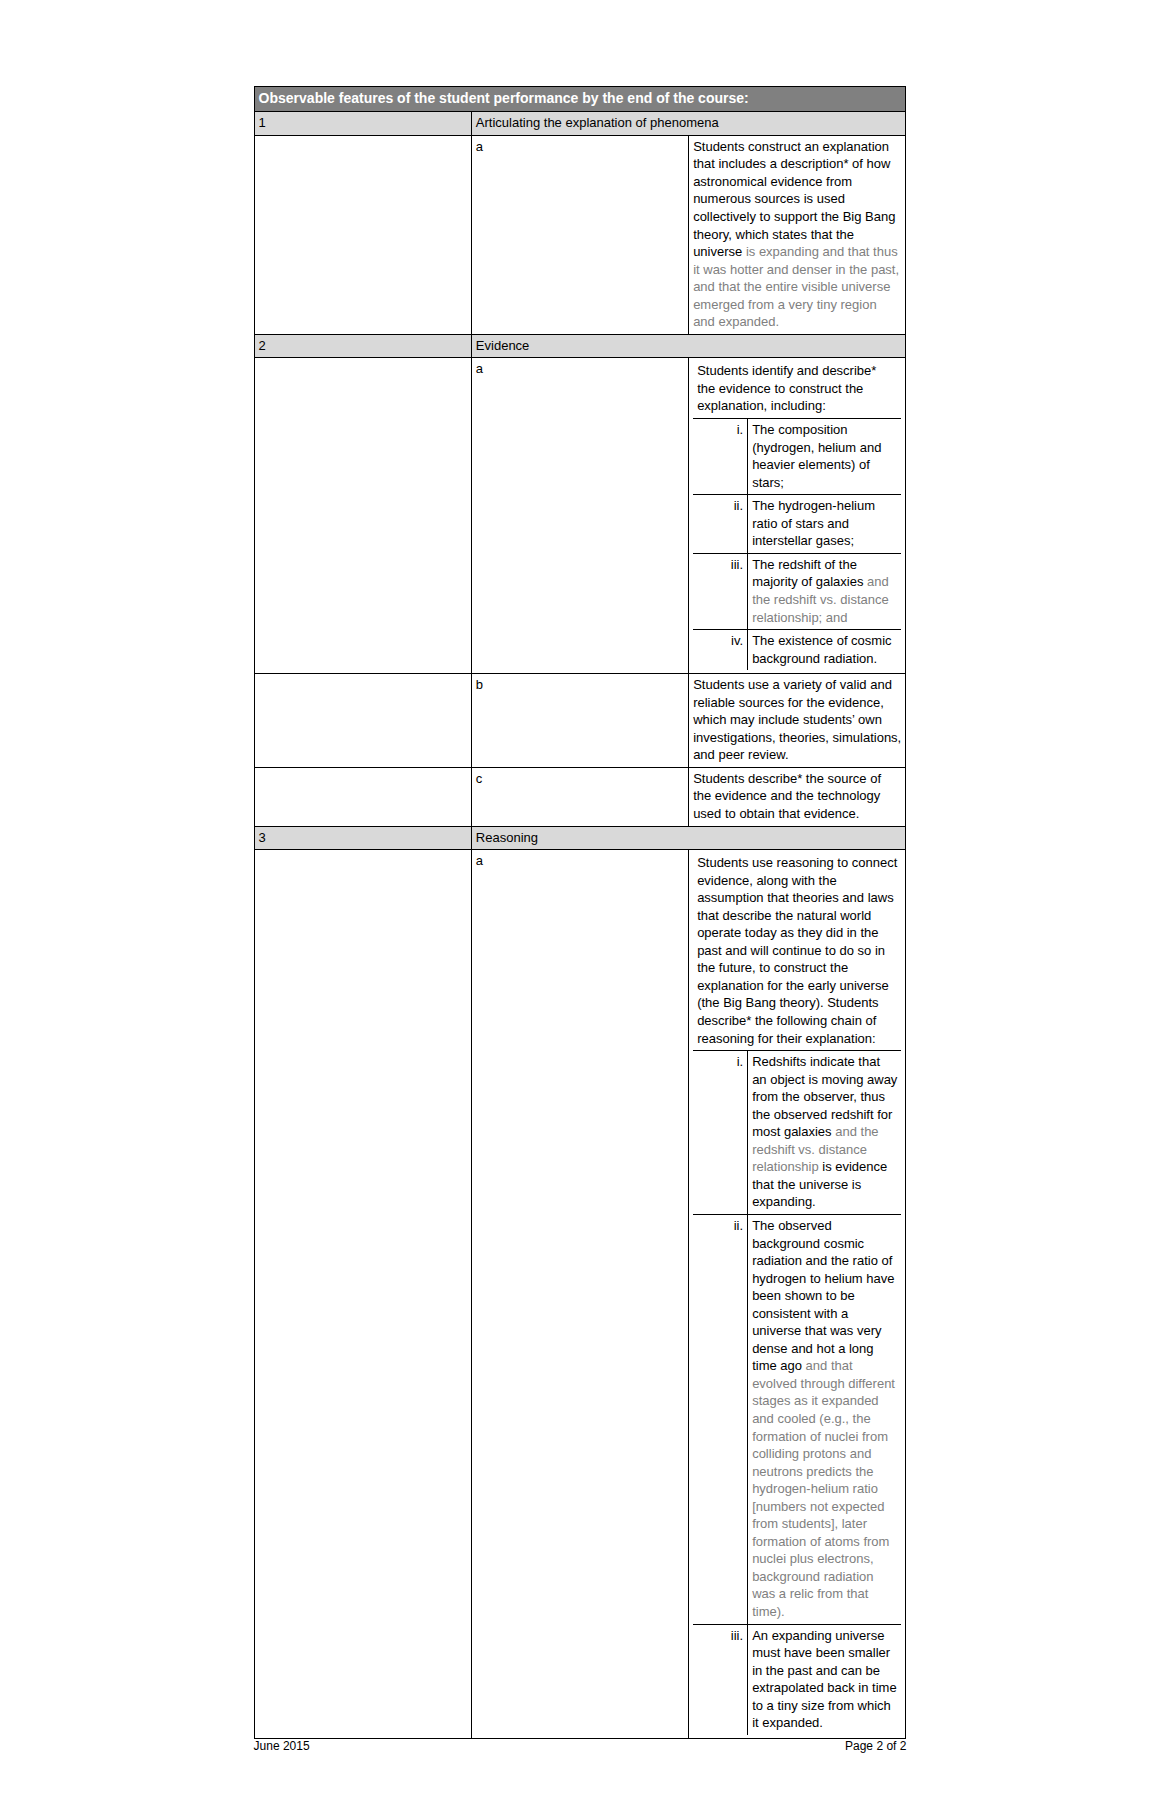| Observable features of the student performance by the end of the course: |
| 1 | Articulating the explanation of phenomena |
| | a | Students construct an explanation that includes a description* of how astronomical evidence from numerous sources is used collectively to support the Big Bang theory, which states that the universe is expanding and that thus it was hotter and denser in the past, and that the entire visible universe emerged from a very tiny region and expanded. |
| 2 | Evidence |
| | a | Students identify and describe* the evidence to construct the explanation, including: / i. / The composition (hydrogen, helium and heavier elements) of stars; / / ii. / The hydrogen-helium ratio of stars and interstellar gases; / / iii. / The redshift of the majority of galaxies and the redshift vs. distance relationship; and / / iv. / The existence of cosmic background radiation. / |
| | b | Students use a variety of valid and reliable sources for the evidence, which may include students’ own investigations, theories, simulations, and peer review. |
| | c | Students describe* the source of the evidence and the technology used to obtain that evidence. |
| 3 | Reasoning |
| | a | Students use reasoning to connect evidence, along with the assumption that theories and laws that describe the natural world operate today as they did in the past and will continue to do so in the future, to construct the explanation for the early universe (the Big Bang theory). Students describe* the following chain of reasoning for their explanation: / i. / Redshifts indicate that an object is moving away from the observer, thus the observed redshift for most galaxies and the redshift vs. distance relationship is evidence that the universe is expanding. / / ii. / The observed background cosmic radiation and the ratio of hydrogen to helium have been shown to be consistent with a universe that was very dense and hot a long time ago and that evolved through different stages as it expanded and cooled (e.g., the formation of nuclei from colliding protons and neutrons predicts the hydrogen-helium ratio [numbers not expected from students], later formation of atoms from nuclei plus electrons, background radiation was a relic from that time). / / iii. / An expanding universe must have been smaller in the past and can be extrapolated back in time to a tiny size from which it expanded. / |
June 2015 Page 2 of 2